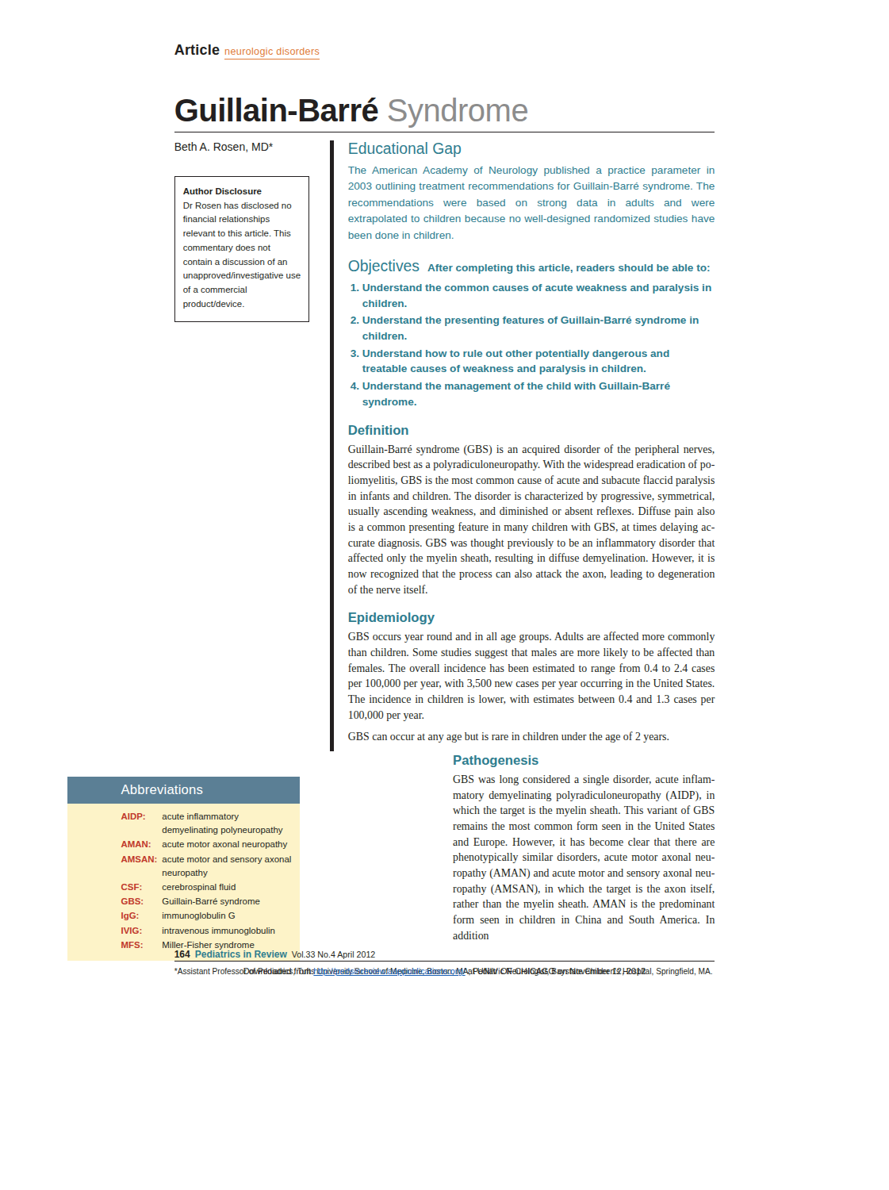Article neurologic disorders
Guillain-Barré Syndrome
Beth A. Rosen, MD*
Author Disclosure
Dr Rosen has disclosed no financial relationships relevant to this article. This commentary does not contain a discussion of an unapproved/investigative use of a commercial product/device.
Educational Gap
The American Academy of Neurology published a practice parameter in 2003 outlining treatment recommendations for Guillain-Barré syndrome. The recommendations were based on strong data in adults and were extrapolated to children because no well-designed randomized studies have been done in children.
Objectives
After completing this article, readers should be able to:
Understand the common causes of acute weakness and paralysis in children.
Understand the presenting features of Guillain-Barré syndrome in children.
Understand how to rule out other potentially dangerous and treatable causes of weakness and paralysis in children.
Understand the management of the child with Guillain-Barré syndrome.
Definition
Guillain-Barré syndrome (GBS) is an acquired disorder of the peripheral nerves, described best as a polyradiculoneuropathy. With the widespread eradication of poliomyelitis, GBS is the most common cause of acute and subacute flaccid paralysis in infants and children. The disorder is characterized by progressive, symmetrical, usually ascending weakness, and diminished or absent reflexes. Diffuse pain also is a common presenting feature in many children with GBS, at times delaying accurate diagnosis. GBS was thought previously to be an inflammatory disorder that affected only the myelin sheath, resulting in diffuse demyelination. However, it is now recognized that the process can also attack the axon, leading to degeneration of the nerve itself.
Epidemiology
GBS occurs year round and in all age groups. Adults are affected more commonly than children. Some studies suggest that males are more likely to be affected than females. The overall incidence has been estimated to range from 0.4 to 2.4 cases per 100,000 per year, with 3,500 new cases per year occurring in the United States. The incidence in children is lower, with estimates between 0.4 and 1.3 cases per 100,000 per year.
GBS can occur at any age but is rare in children under the age of 2 years.
Pathogenesis
GBS was long considered a single disorder, acute inflammatory demyelinating polyradiculoneuropathy (AIDP), in which the target is the myelin sheath. This variant of GBS remains the most common form seen in the United States and Europe. However, it has become clear that there are phenotypically similar disorders, acute motor axonal neuropathy (AMAN) and acute motor and sensory axonal neuropathy (AMSAN), in which the target is the axon itself, rather than the myelin sheath. AMAN is the predominant form seen in children in China and South America. In addition
Abbreviations
| AIDP: | acute inflammatory demyelinating polyneuropathy |
| AMAN: | acute motor axonal neuropathy |
| AMSAN: | acute motor and sensory axonal neuropathy |
| CSF: | cerebrospinal fluid |
| GBS: | Guillain-Barré syndrome |
| IgG: | immunoglobulin G |
| IVIG: | intravenous immunoglobulin |
| MFS: | Miller-Fisher syndrome |
*Assistant Professor of Pediatrics, Tufts University School of Medicine, Boston, MA; Pediatric Neurologist, Baystate Children's Hospital, Springfield, MA.
164 Pediatrics in Review Vol.33 No.4 April 2012
Downloaded from http://pedsinreview.aappublications.org/ at UNIV OF CHICAGO on November 12, 2012